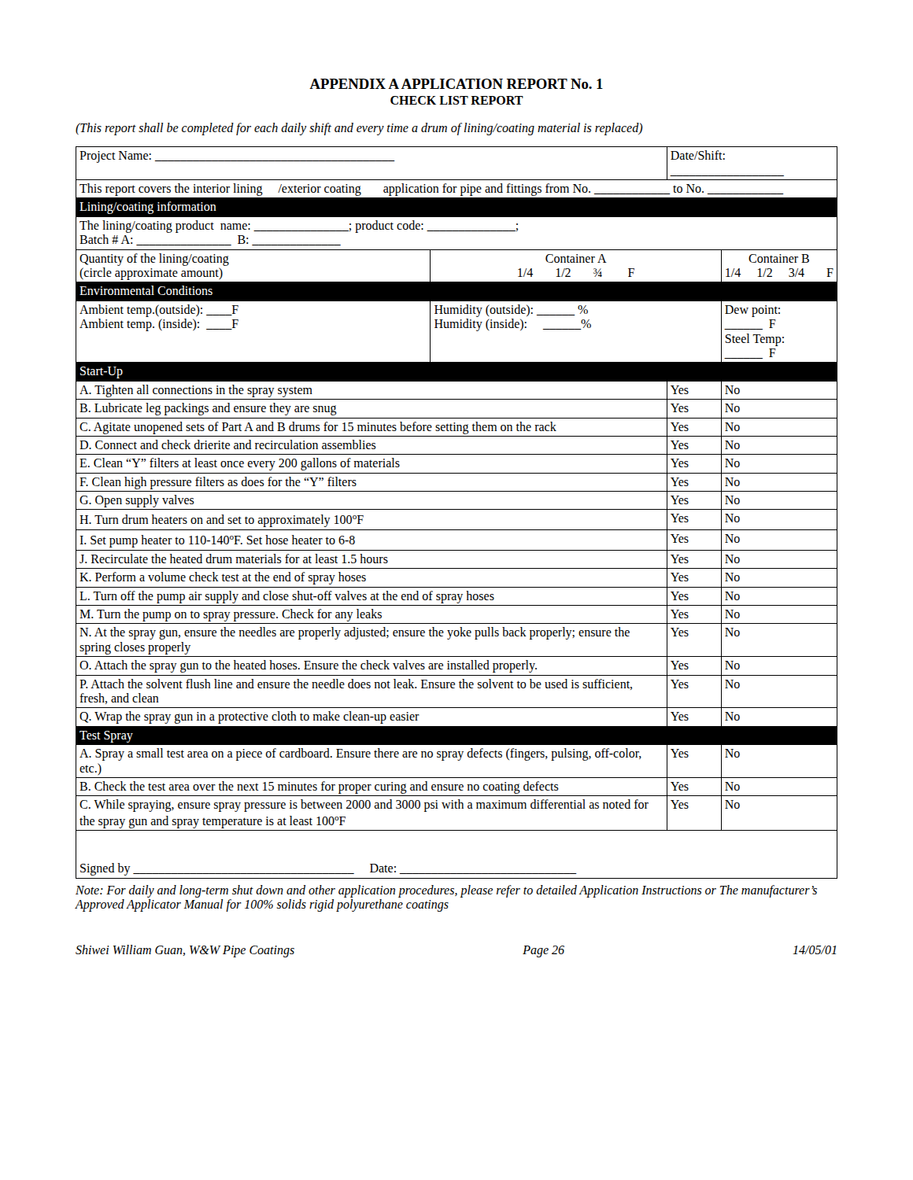APPENDIX A APPLICATION REPORT No. 1
CHECK LIST REPORT
(This report shall be completed for each daily shift and every time a drum of lining/coating material is replaced)
| Project Name: ______________________________________ | Date/Shift: __________________ |
| This report covers the interior lining /exterior coating application for pipe and fittings from No. ____________ to No. ____________ |
| Lining/coating information |
| The lining/coating product name: _______________; product code: ______________; Batch # A: _______________ B: ______________ |
| Quantity of the lining/coating (circle approximate amount) | Container A 1/4 1/2 ¾ F | Container B 1/4 1/2 3/4 F |
| Environmental Conditions |
| Ambient temp.(outside): ____F Ambient temp. (inside): ____F | Humidity (outside): ______ % Humidity (inside): ______% | Dew point: ______ F Steel Temp: ______ F |
| Start-Up |
| A. Tighten all connections in the spray system | Yes | No |
| B. Lubricate leg packings and ensure they are snug | Yes | No |
| C. Agitate unopened sets of Part A and B drums for 15 minutes before setting them on the rack | Yes | No |
| D. Connect and check drierite and recirculation assemblies | Yes | No |
| E. Clean “Y” filters at least once every 200 gallons of materials | Yes | No |
| F. Clean high pressure filters as does for the “Y” filters | Yes | No |
| G. Open supply valves | Yes | No |
| H. Turn drum heaters on and set to approximately 100 o F | Yes | No |
| I. Set pump heater to 110-140 o F. Set hose heater to 6-8 | Yes | No |
| J. Recirculate the heated drum materials for at least 1.5 hours | Yes | No |
| K. Perform a volume check test at the end of spray hoses | Yes | No |
| L. Turn off the pump air supply and close shut-off valves at the end of spray hoses | Yes | No |
| M. Turn the pump on to spray pressure. Check for any leaks | Yes | No |
| N. At the spray gun, ensure the needles are properly adjusted; ensure the yoke pulls back properly; ensure the spring closes properly | Yes | No |
| O. Attach the spray gun to the heated hoses. Ensure the check valves are installed properly. | Yes | No |
| P. Attach the solvent flush line and ensure the needle does not leak. Ensure the solvent to be used is sufficient, fresh, and clean | Yes | No |
| Q. Wrap the spray gun in a protective cloth to make clean-up easier | Yes | No |
| Test Spray |
| A. Spray a small test area on a piece of cardboard. Ensure there are no spray defects (fingers, pulsing, off-color, etc.) | Yes | No |
| B. Check the test area over the next 15 minutes for proper curing and ensure no coating defects | Yes | No |
| C. While spraying, ensure spray pressure is between 2000 and 3000 psi with a maximum differential as noted for the spray gun and spray temperature is at least 100 o F | Yes | No |
| Signed by ___________________________________ Date: ____________________________ |
Note: For daily and long-term shut down and other application procedures, please refer to detailed Application Instructions or The manufacturer’s Approved Applicator Manual for 100% solids rigid polyurethane coatings
Shiwei William Guan, W&W Pipe Coatings Page 26 14/05/01